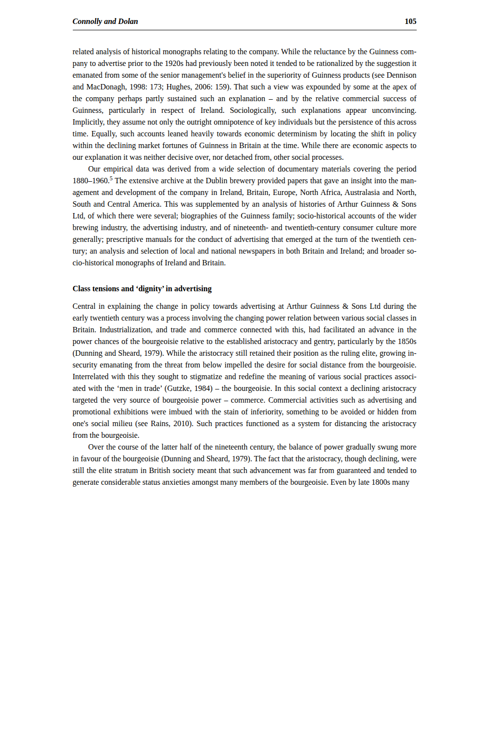Connolly and Dolan 105
related analysis of historical monographs relating to the company. While the reluctance by the Guinness company to advertise prior to the 1920s had previously been noted it tended to be rationalized by the suggestion it emanated from some of the senior management's belief in the superiority of Guinness products (see Dennison and MacDonagh, 1998: 173; Hughes, 2006: 159). That such a view was expounded by some at the apex of the company perhaps partly sustained such an explanation – and by the relative commercial success of Guinness, particularly in respect of Ireland. Sociologically, such explanations appear unconvincing. Implicitly, they assume not only the outright omnipotence of key individuals but the persistence of this across time. Equally, such accounts leaned heavily towards economic determinism by locating the shift in policy within the declining market fortunes of Guinness in Britain at the time. While there are economic aspects to our explanation it was neither decisive over, nor detached from, other social processes.
Our empirical data was derived from a wide selection of documentary materials covering the period 1880–1960.5 The extensive archive at the Dublin brewery provided papers that gave an insight into the management and development of the company in Ireland, Britain, Europe, North Africa, Australasia and North, South and Central America. This was supplemented by an analysis of histories of Arthur Guinness & Sons Ltd, of which there were several; biographies of the Guinness family; socio-historical accounts of the wider brewing industry, the advertising industry, and of nineteenth- and twentieth-century consumer culture more generally; prescriptive manuals for the conduct of advertising that emerged at the turn of the twentieth century; an analysis and selection of local and national newspapers in both Britain and Ireland; and broader socio-historical monographs of Ireland and Britain.
Class tensions and ‘dignity’ in advertising
Central in explaining the change in policy towards advertising at Arthur Guinness & Sons Ltd during the early twentieth century was a process involving the changing power relation between various social classes in Britain. Industrialization, and trade and commerce connected with this, had facilitated an advance in the power chances of the bourgeoisie relative to the established aristocracy and gentry, particularly by the 1850s (Dunning and Sheard, 1979). While the aristocracy still retained their position as the ruling elite, growing insecurity emanating from the threat from below impelled the desire for social distance from the bourgeoisie. Interrelated with this they sought to stigmatize and redefine the meaning of various social practices associated with the ‘men in trade’ (Gutzke, 1984) – the bourgeoisie. In this social context a declining aristocracy targeted the very source of bourgeoisie power – commerce. Commercial activities such as advertising and promotional exhibitions were imbued with the stain of inferiority, something to be avoided or hidden from one's social milieu (see Rains, 2010). Such practices functioned as a system for distancing the aristocracy from the bourgeoisie.
Over the course of the latter half of the nineteenth century, the balance of power gradually swung more in favour of the bourgeoisie (Dunning and Sheard, 1979). The fact that the aristocracy, though declining, were still the elite stratum in British society meant that such advancement was far from guaranteed and tended to generate considerable status anxieties amongst many members of the bourgeoisie. Even by late 1800s many